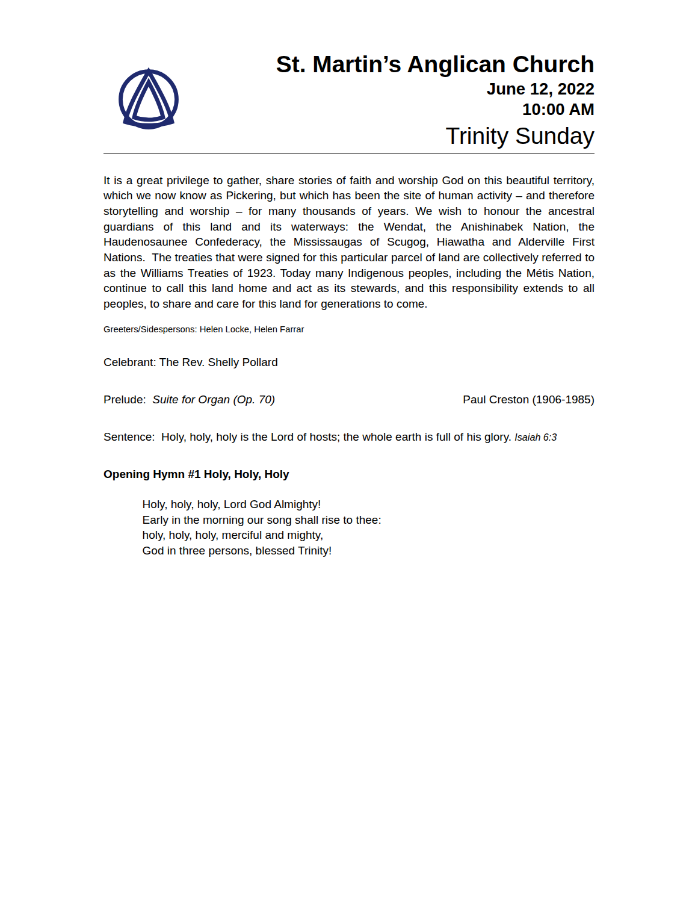St. Martin’s Anglican Church
June 12, 2022
10:00 AM
Trinity Sunday
It is a great privilege to gather, share stories of faith and worship God on this beautiful territory, which we now know as Pickering, but which has been the site of human activity – and therefore storytelling and worship – for many thousands of years. We wish to honour the ancestral guardians of this land and its waterways: the Wendat, the Anishinabek Nation, the Haudenosaunee Confederacy, the Mississaugas of Scugog, Hiawatha and Alderville First Nations. The treaties that were signed for this particular parcel of land are collectively referred to as the Williams Treaties of 1923. Today many Indigenous peoples, including the Métis Nation, continue to call this land home and act as its stewards, and this responsibility extends to all peoples, to share and care for this land for generations to come.
Greeters/Sidespersons: Helen Locke, Helen Farrar
Celebrant: The Rev. Shelly Pollard
Prelude: Suite for Organ (Op. 70)
Paul Creston (1906-1985)
Sentence: Holy, holy, holy is the Lord of hosts; the whole earth is full of his glory. Isaiah 6:3
Opening Hymn #1 Holy, Holy, Holy
Holy, holy, holy, Lord God Almighty!
Early in the morning our song shall rise to thee:
holy, holy, holy, merciful and mighty,
God in three persons, blessed Trinity!